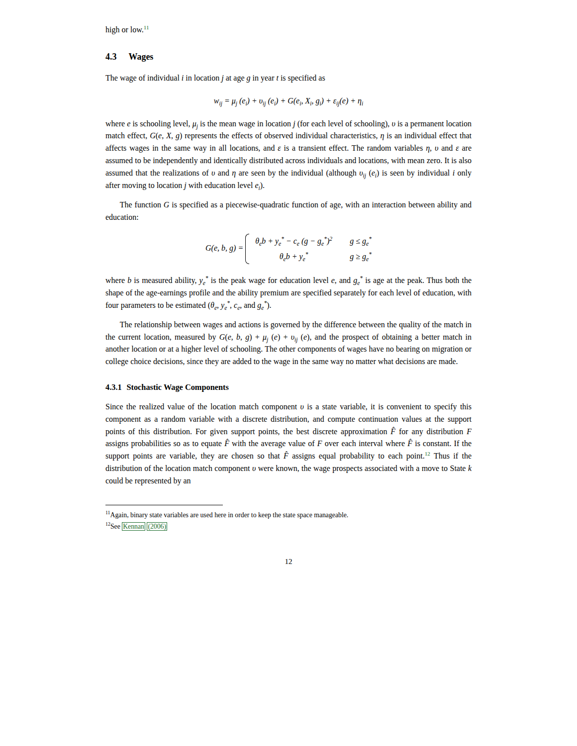high or low.11
4.3 Wages
The wage of individual i in location j at age g in year t is specified as
wij = μj (ei) + υij (ei) + G(ei, Xi, gi) + εij(e) + ηi
where e is schooling level, μj is the mean wage in location j (for each level of schooling), υ is a permanent location match effect, G(e, X, g) represents the effects of observed individual characteristics, η is an individual effect that affects wages in the same way in all locations, and ε is a transient effect. The random variables η, υ and ε are assumed to be independently and identically distributed across individuals and locations, with mean zero. It is also assumed that the realizations of υ and η are seen by the individual (although υij (ei) is seen by individual i only after moving to location j with education level ei).
The function G is specified as a piecewise-quadratic function of age, with an interaction between ability and education:
G(e, b, g) =
| θ e b + y e * − c e (g − g e * ) 2 | g ≤ g e * |
| θ e b + y e * | g ≥ g e * |
where b is measured ability, ye* is the peak wage for education level e, and ge* is age at the peak. Thus both the shape of the age-earnings profile and the ability premium are specified separately for each level of education, with four parameters to be estimated (θe, ye*, ce, and ge*).
The relationship between wages and actions is governed by the difference between the quality of the match in the current location, measured by G(e, b, g) + μj (e) + υij (e), and the prospect of obtaining a better match in another location or at a higher level of schooling. The other components of wages have no bearing on migration or college choice decisions, since they are added to the wage in the same way no matter what decisions are made.
4.3.1 Stochastic Wage Components
Since the realized value of the location match component υ is a state variable, it is convenient to specify this component as a random variable with a discrete distribution, and compute continuation values at the support points of this distribution. For given support points, the best discrete approximation F̂ for any distribution F assigns probabilities so as to equate F̂ with the average value of F over each interval where F̂ is constant. If the support points are variable, they are chosen so that F̂ assigns equal probability to each point.12 Thus if the distribution of the location match component υ were known, the wage prospects associated with a move to State k could be represented by an
11Again, binary state variables are used here in order to keep the state space manageable.
12See Kennan (2006)
12